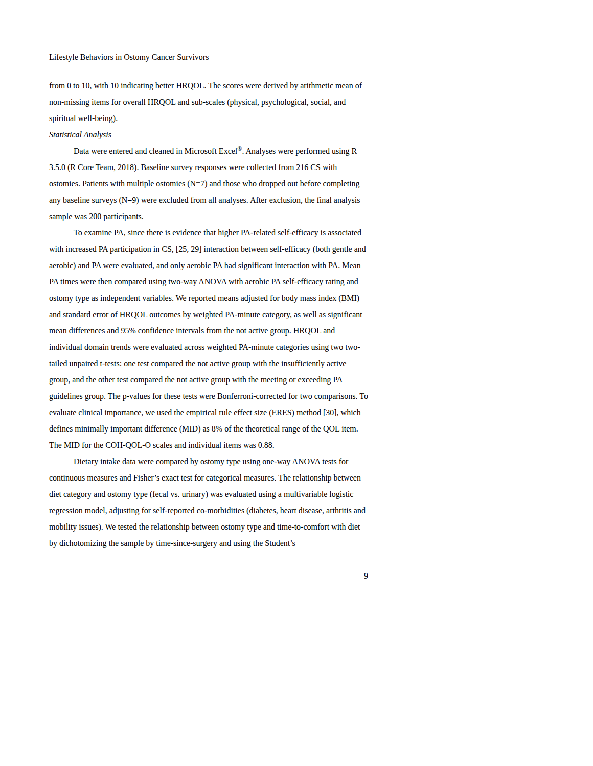Lifestyle Behaviors in Ostomy Cancer Survivors
from 0 to 10, with 10 indicating better HRQOL. The scores were derived by arithmetic mean of non-missing items for overall HRQOL and sub-scales (physical, psychological, social, and spiritual well-being).
Statistical Analysis
Data were entered and cleaned in Microsoft Excel®. Analyses were performed using R 3.5.0 (R Core Team, 2018). Baseline survey responses were collected from 216 CS with ostomies. Patients with multiple ostomies (N=7) and those who dropped out before completing any baseline surveys (N=9) were excluded from all analyses. After exclusion, the final analysis sample was 200 participants.
To examine PA, since there is evidence that higher PA-related self-efficacy is associated with increased PA participation in CS, [25, 29] interaction between self-efficacy (both gentle and aerobic) and PA were evaluated, and only aerobic PA had significant interaction with PA. Mean PA times were then compared using two-way ANOVA with aerobic PA self-efficacy rating and ostomy type as independent variables. We reported means adjusted for body mass index (BMI) and standard error of HRQOL outcomes by weighted PA-minute category, as well as significant mean differences and 95% confidence intervals from the not active group. HRQOL and individual domain trends were evaluated across weighted PA-minute categories using two two-tailed unpaired t-tests: one test compared the not active group with the insufficiently active group, and the other test compared the not active group with the meeting or exceeding PA guidelines group. The p-values for these tests were Bonferroni-corrected for two comparisons. To evaluate clinical importance, we used the empirical rule effect size (ERES) method [30], which defines minimally important difference (MID) as 8% of the theoretical range of the QOL item. The MID for the COH-QOL-O scales and individual items was 0.88.
Dietary intake data were compared by ostomy type using one-way ANOVA tests for continuous measures and Fisher’s exact test for categorical measures. The relationship between diet category and ostomy type (fecal vs. urinary) was evaluated using a multivariable logistic regression model, adjusting for self-reported co-morbidities (diabetes, heart disease, arthritis and mobility issues). We tested the relationship between ostomy type and time-to-comfort with diet by dichotomizing the sample by time-since-surgery and using the Student’s
9